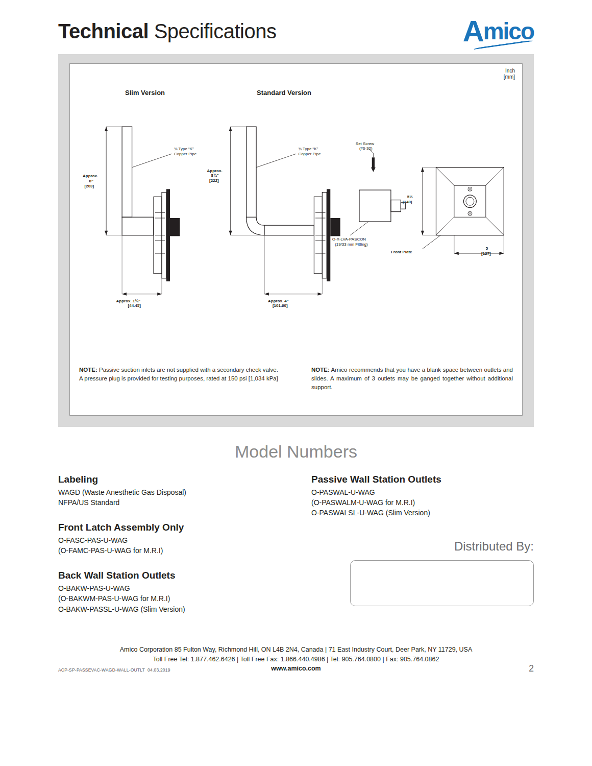Technical Specifications
Amico
Inch
[mm]
Slim Version Standard Version
¾ Type “K” Copper Pipe Approx. 8” [203] Approx. 1¾” [44.45] ¾ Type “K” Copper Pipe Approx. 8¾” [222] Approx. 4” [101.60] Set Screw (#6-32) O-X-LVA-PASCON (19/33 mm Fitting) 5½ [140] 5 [127] Front Plate
NOTE: Passive suction inlets are not supplied with a secondary check valve. A pressure plug is provided for testing purposes, rated at 150 psi [1,034 kPa]
NOTE: Amico recommends that you have a blank space between outlets and slides. A maximum of 3 outlets may be ganged together without additional support.
Model Numbers
Labeling
WAGD (Waste Anesthetic Gas Disposal)
NFPA/US Standard
Front Latch Assembly Only
O-FASC-PAS-U-WAG
(O-FAMC-PAS-U-WAG for M.R.I)
Back Wall Station Outlets
O-BAKW-PAS-U-WAG
(O-BAKWM-PAS-U-WAG for M.R.I)
O-BAKW-PASSL-U-WAG (Slim Version)
Passive Wall Station Outlets
O-PASWAL-U-WAG
(O-PASWALM-U-WAG for M.R.I)
O-PASWALSL-U-WAG (Slim Version)
Distributed By:
Amico Corporation 85 Fulton Way, Richmond Hill, ON L4B 2N4, Canada | 71 East Industry Court, Deer Park, NY 11729, USA
Toll Free Tel: 1.877.462.6426 | Toll Free Fax: 1.866.440.4986 | Tel: 905.764.0800 | Fax: 905.764.0862
www.amico.com ACP-SP-PASSEVAC-WAGD-WALL-OUTLT 04.03.2019 2